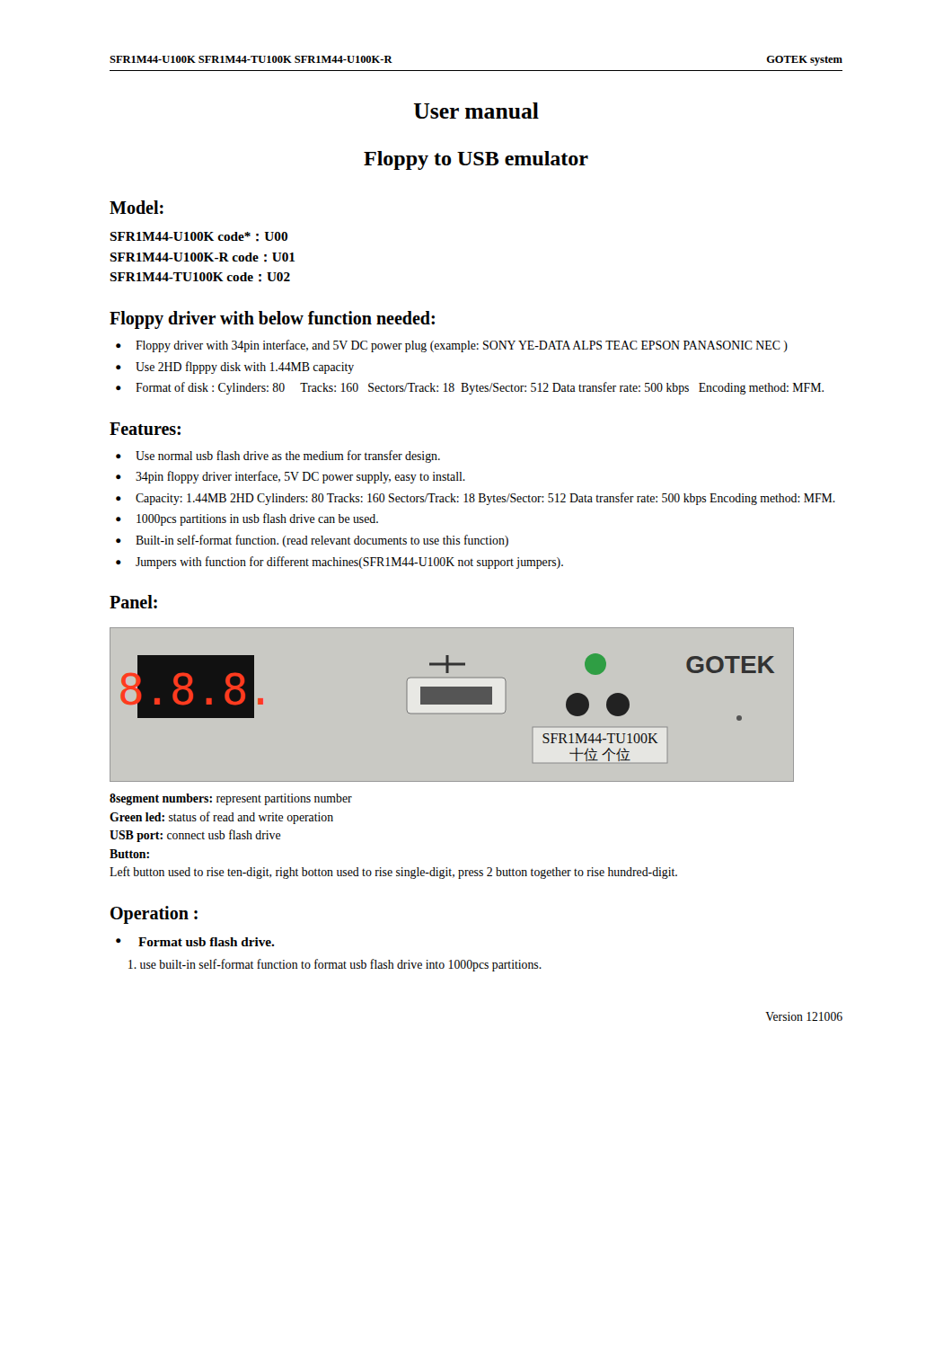SFR1M44-U100K SFR1M44-TU100K SFR1M44-U100K-R GOTEK system
User manual
Floppy to USB emulator
Model:
SFR1M44-U100K code*：U00
SFR1M44-U100K-R code：U01
SFR1M44-TU100K code：U02
Floppy driver with below function needed:
Floppy driver with 34pin interface, and 5V DC power plug (example: SONY YE-DATA ALPS TEAC EPSON PANASONIC NEC )
Use 2HD flpppy disk with 1.44MB capacity
Format of disk : Cylinders: 80 Tracks: 160 Sectors/Track: 18 Bytes/Sector: 512 Data transfer rate: 500 kbps Encoding method: MFM.
Features:
Use normal usb flash drive as the medium for transfer design.
34pin floppy driver interface, 5V DC power supply, easy to install.
Capacity: 1.44MB 2HD Cylinders: 80 Tracks: 160 Sectors/Track: 18 Bytes/Sector: 512 Data transfer rate: 500 kbps Encoding method: MFM.
1000pcs partitions in usb flash drive can be used.
Built-in self-format function. (read relevant documents to use this function)
Jumpers with function for different machines(SFR1M44-U100K not support jumpers).
Panel:
8segment numbers: represent partitions number
Green led: status of read and write operation
USB port: connect usb flash drive
Button:
Left button used to rise ten-digit, right botton used to rise single-digit, press 2 button together to rise hundred-digit.
Operation :
Format usb flash drive.
use built-in self-format function to format usb flash drive into 1000pcs partitions.
Version 121006